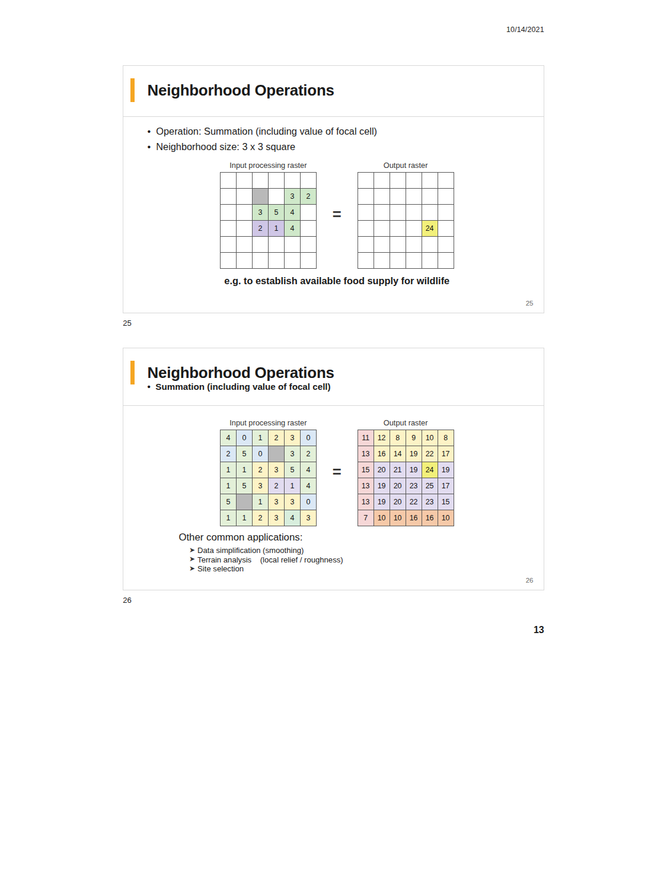10/14/2021
Neighborhood Operations
Operation: Summation (including value of focal cell)
Neighborhood size: 3 x 3 square
Input processing raster
| | | | | 3 | 2 |
| | | 3 | 5 | 4 | |
| | | 2 | 1 | 4 | |
=
Output raster
| | | | | 24 | |
e.g. to establish available food supply for wildlife
25
25
Neighborhood Operations
Summation (including value of focal cell)
Input processing raster
| 4 | 0 | 1 | 2 | 3 | 0 |
| 2 | 5 | 0 | | 3 | 2 |
| 1 | 1 | 2 | 3 | 5 | 4 |
| 1 | 5 | 3 | 2 | 1 | 4 |
| 5 | | 1 | 3 | 3 | 0 |
| 1 | 1 | 2 | 3 | 4 | 3 |
=
Output raster
| 11 | 12 | 8 | 9 | 10 | 8 |
| 13 | 16 | 14 | 19 | 22 | 17 |
| 15 | 20 | 21 | 19 | 24 | 19 |
| 13 | 19 | 20 | 23 | 25 | 17 |
| 13 | 19 | 20 | 22 | 23 | 15 |
| 7 | 10 | 10 | 16 | 16 | 10 |
Other common applications:
Data simplification (smoothing)
Terrain analysis (local relief / roughness)
Site selection
26
26
13